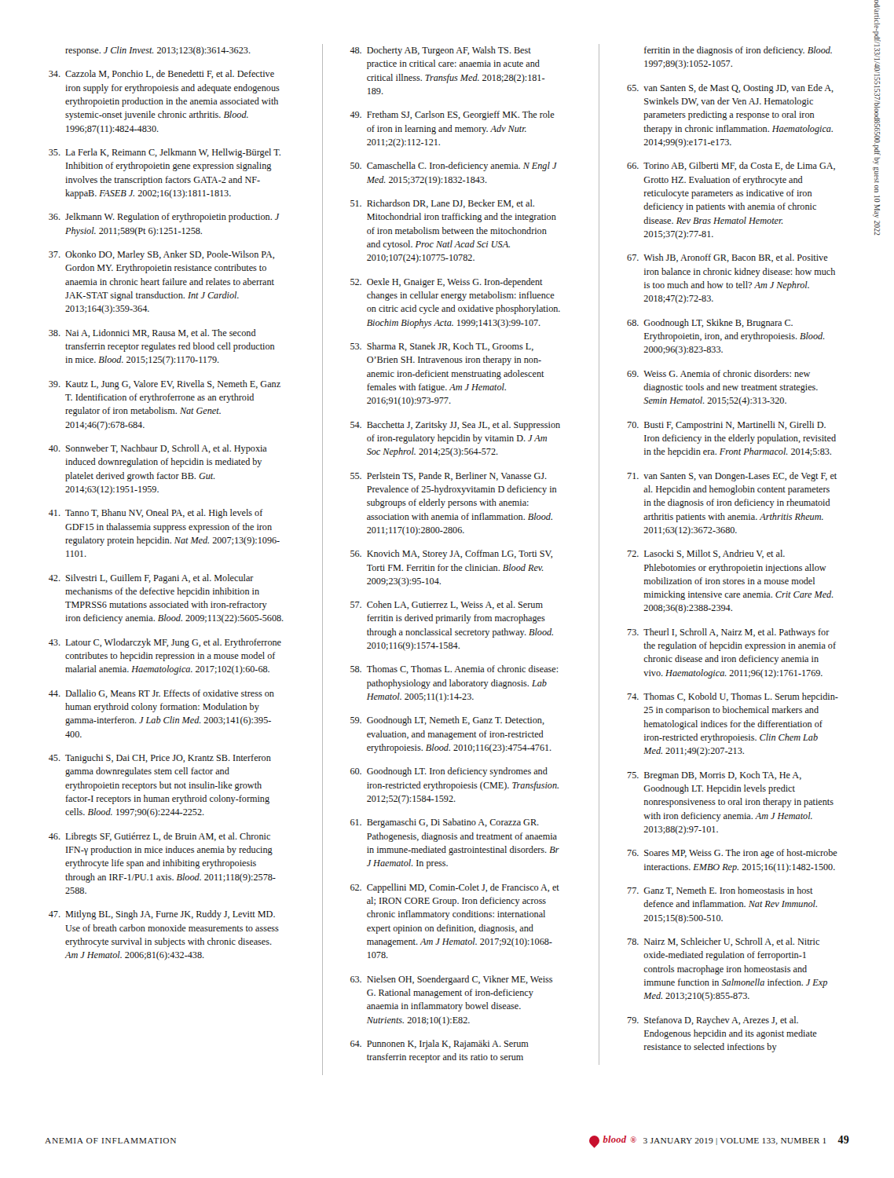Downloaded from http://ashpublications.org/blood/article-pdf/133/1/40/1551537/blood856500.pdf by guest on 10 May 2022
response. J Clin Invest. 2013;123(8):3614-3623.
34. Cazzola M, Ponchio L, de Benedetti F, et al. Defective iron supply for erythropoiesis and adequate endogenous erythropoietin production in the anemia associated with systemic-onset juvenile chronic arthritis. Blood. 1996;87(11):4824-4830.
35. La Ferla K, Reimann C, Jelkmann W, Hellwig-Bürgel T. Inhibition of erythropoietin gene expression signaling involves the transcription factors GATA-2 and NF-kappaB. FASEB J. 2002;16(13):1811-1813.
36. Jelkmann W. Regulation of erythropoietin production. J Physiol. 2011;589(Pt 6):1251-1258.
37. Okonko DO, Marley SB, Anker SD, Poole-Wilson PA, Gordon MY. Erythropoietin resistance contributes to anaemia in chronic heart failure and relates to aberrant JAK-STAT signal transduction. Int J Cardiol. 2013;164(3):359-364.
38. Nai A, Lidonnici MR, Rausa M, et al. The second transferrin receptor regulates red blood cell production in mice. Blood. 2015;125(7):1170-1179.
39. Kautz L, Jung G, Valore EV, Rivella S, Nemeth E, Ganz T. Identification of erythroferrone as an erythroid regulator of iron metabolism. Nat Genet. 2014;46(7):678-684.
40. Sonnweber T, Nachbaur D, Schroll A, et al. Hypoxia induced downregulation of hepcidin is mediated by platelet derived growth factor BB. Gut. 2014;63(12):1951-1959.
41. Tanno T, Bhanu NV, Oneal PA, et al. High levels of GDF15 in thalassemia suppress expression of the iron regulatory protein hepcidin. Nat Med. 2007;13(9):1096-1101.
42. Silvestri L, Guillem F, Pagani A, et al. Molecular mechanisms of the defective hepcidin inhibition in TMPRSS6 mutations associated with iron-refractory iron deficiency anemia. Blood. 2009;113(22):5605-5608.
43. Latour C, Wlodarczyk MF, Jung G, et al. Erythroferrone contributes to hepcidin repression in a mouse model of malarial anemia. Haematologica. 2017;102(1):60-68.
44. Dallalio G, Means RT Jr. Effects of oxidative stress on human erythroid colony formation: Modulation by gamma-interferon. J Lab Clin Med. 2003;141(6):395-400.
45. Taniguchi S, Dai CH, Price JO, Krantz SB. Interferon gamma downregulates stem cell factor and erythropoietin receptors but not insulin-like growth factor-I receptors in human erythroid colony-forming cells. Blood. 1997;90(6):2244-2252.
46. Libregts SF, Gutiérrez L, de Bruin AM, et al. Chronic IFN-γ production in mice induces anemia by reducing erythrocyte life span and inhibiting erythropoiesis through an IRF-1/PU.1 axis. Blood. 2011;118(9):2578-2588.
47. Mitlyng BL, Singh JA, Furne JK, Ruddy J, Levitt MD. Use of breath carbon monoxide measurements to assess erythrocyte survival in subjects with chronic diseases. Am J Hematol. 2006;81(6):432-438.
48. Docherty AB, Turgeon AF, Walsh TS. Best practice in critical care: anaemia in acute and critical illness. Transfus Med. 2018;28(2):181-189.
49. Fretham SJ, Carlson ES, Georgieff MK. The role of iron in learning and memory. Adv Nutr. 2011;2(2):112-121.
50. Camaschella C. Iron-deficiency anemia. N Engl J Med. 2015;372(19):1832-1843.
51. Richardson DR, Lane DJ, Becker EM, et al. Mitochondrial iron trafficking and the integration of iron metabolism between the mitochondrion and cytosol. Proc Natl Acad Sci USA. 2010;107(24):10775-10782.
52. Oexle H, Gnaiger E, Weiss G. Iron-dependent changes in cellular energy metabolism: influence on citric acid cycle and oxidative phosphorylation. Biochim Biophys Acta. 1999;1413(3):99-107.
53. Sharma R, Stanek JR, Koch TL, Grooms L, O’Brien SH. Intravenous iron therapy in non-anemic iron-deficient menstruating adolescent females with fatigue. Am J Hematol. 2016;91(10):973-977.
54. Bacchetta J, Zaritsky JJ, Sea JL, et al. Suppression of iron-regulatory hepcidin by vitamin D. J Am Soc Nephrol. 2014;25(3):564-572.
55. Perlstein TS, Pande R, Berliner N, Vanasse GJ. Prevalence of 25-hydroxyvitamin D deficiency in subgroups of elderly persons with anemia: association with anemia of inflammation. Blood. 2011;117(10):2800-2806.
56. Knovich MA, Storey JA, Coffman LG, Torti SV, Torti FM. Ferritin for the clinician. Blood Rev. 2009;23(3):95-104.
57. Cohen LA, Gutierrez L, Weiss A, et al. Serum ferritin is derived primarily from macrophages through a nonclassical secretory pathway. Blood. 2010;116(9):1574-1584.
58. Thomas C, Thomas L. Anemia of chronic disease: pathophysiology and laboratory diagnosis. Lab Hematol. 2005;11(1):14-23.
59. Goodnough LT, Nemeth E, Ganz T. Detection, evaluation, and management of iron-restricted erythropoiesis. Blood. 2010;116(23):4754-4761.
60. Goodnough LT. Iron deficiency syndromes and iron-restricted erythropoiesis (CME). Transfusion. 2012;52(7):1584-1592.
61. Bergamaschi G, Di Sabatino A, Corazza GR. Pathogenesis, diagnosis and treatment of anaemia in immune-mediated gastrointestinal disorders. Br J Haematol. In press.
62. Cappellini MD, Comin-Colet J, de Francisco A, et al; IRON CORE Group. Iron deficiency across chronic inflammatory conditions: international expert opinion on definition, diagnosis, and management. Am J Hematol. 2017;92(10):1068-1078.
63. Nielsen OH, Soendergaard C, Vikner ME, Weiss G. Rational management of iron-deficiency anaemia in inflammatory bowel disease. Nutrients. 2018;10(1):E82.
64. Punnonen K, Irjala K, Rajamäki A. Serum transferrin receptor and its ratio to serum
ferritin in the diagnosis of iron deficiency. Blood. 1997;89(3):1052-1057.
65. van Santen S, de Mast Q, Oosting JD, van Ede A, Swinkels DW, van der Ven AJ. Hematologic parameters predicting a response to oral iron therapy in chronic inflammation. Haematologica. 2014;99(9):e171-e173.
66. Torino AB, Gilberti MF, da Costa E, de Lima GA, Grotto HZ. Evaluation of erythrocyte and reticulocyte parameters as indicative of iron deficiency in patients with anemia of chronic disease. Rev Bras Hematol Hemoter. 2015;37(2):77-81.
67. Wish JB, Aronoff GR, Bacon BR, et al. Positive iron balance in chronic kidney disease: how much is too much and how to tell? Am J Nephrol. 2018;47(2):72-83.
68. Goodnough LT, Skikne B, Brugnara C. Erythropoietin, iron, and erythropoiesis. Blood. 2000;96(3):823-833.
69. Weiss G. Anemia of chronic disorders: new diagnostic tools and new treatment strategies. Semin Hematol. 2015;52(4):313-320.
70. Busti F, Campostrini N, Martinelli N, Girelli D. Iron deficiency in the elderly population, revisited in the hepcidin era. Front Pharmacol. 2014;5:83.
71. van Santen S, van Dongen-Lases EC, de Vegt F, et al. Hepcidin and hemoglobin content parameters in the diagnosis of iron deficiency in rheumatoid arthritis patients with anemia. Arthritis Rheum. 2011;63(12):3672-3680.
72. Lasocki S, Millot S, Andrieu V, et al. Phlebotomies or erythropoietin injections allow mobilization of iron stores in a mouse model mimicking intensive care anemia. Crit Care Med. 2008;36(8):2388-2394.
73. Theurl I, Schroll A, Nairz M, et al. Pathways for the regulation of hepcidin expression in anemia of chronic disease and iron deficiency anemia in vivo. Haematologica. 2011;96(12):1761-1769.
74. Thomas C, Kobold U, Thomas L. Serum hepcidin-25 in comparison to biochemical markers and hematological indices for the differentiation of iron-restricted erythropoiesis. Clin Chem Lab Med. 2011;49(2):207-213.
75. Bregman DB, Morris D, Koch TA, He A, Goodnough LT. Hepcidin levels predict nonresponsiveness to oral iron therapy in patients with iron deficiency anemia. Am J Hematol. 2013;88(2):97-101.
76. Soares MP, Weiss G. The iron age of host-microbe interactions. EMBO Rep. 2015;16(11):1482-1500.
77. Ganz T, Nemeth E. Iron homeostasis in host defence and inflammation. Nat Rev Immunol. 2015;15(8):500-510.
78. Nairz M, Schleicher U, Schroll A, et al. Nitric oxide-mediated regulation of ferroportin-1 controls macrophage iron homeostasis and immune function in Salmonella infection. J Exp Med. 2013;210(5):855-873.
79. Stefanova D, Raychev A, Arezes J, et al. Endogenous hepcidin and its agonist mediate resistance to selected infections by
Anemia of Inflammation
blood® 3 JANUARY 2019 | VOLUME 133, NUMBER 1 49